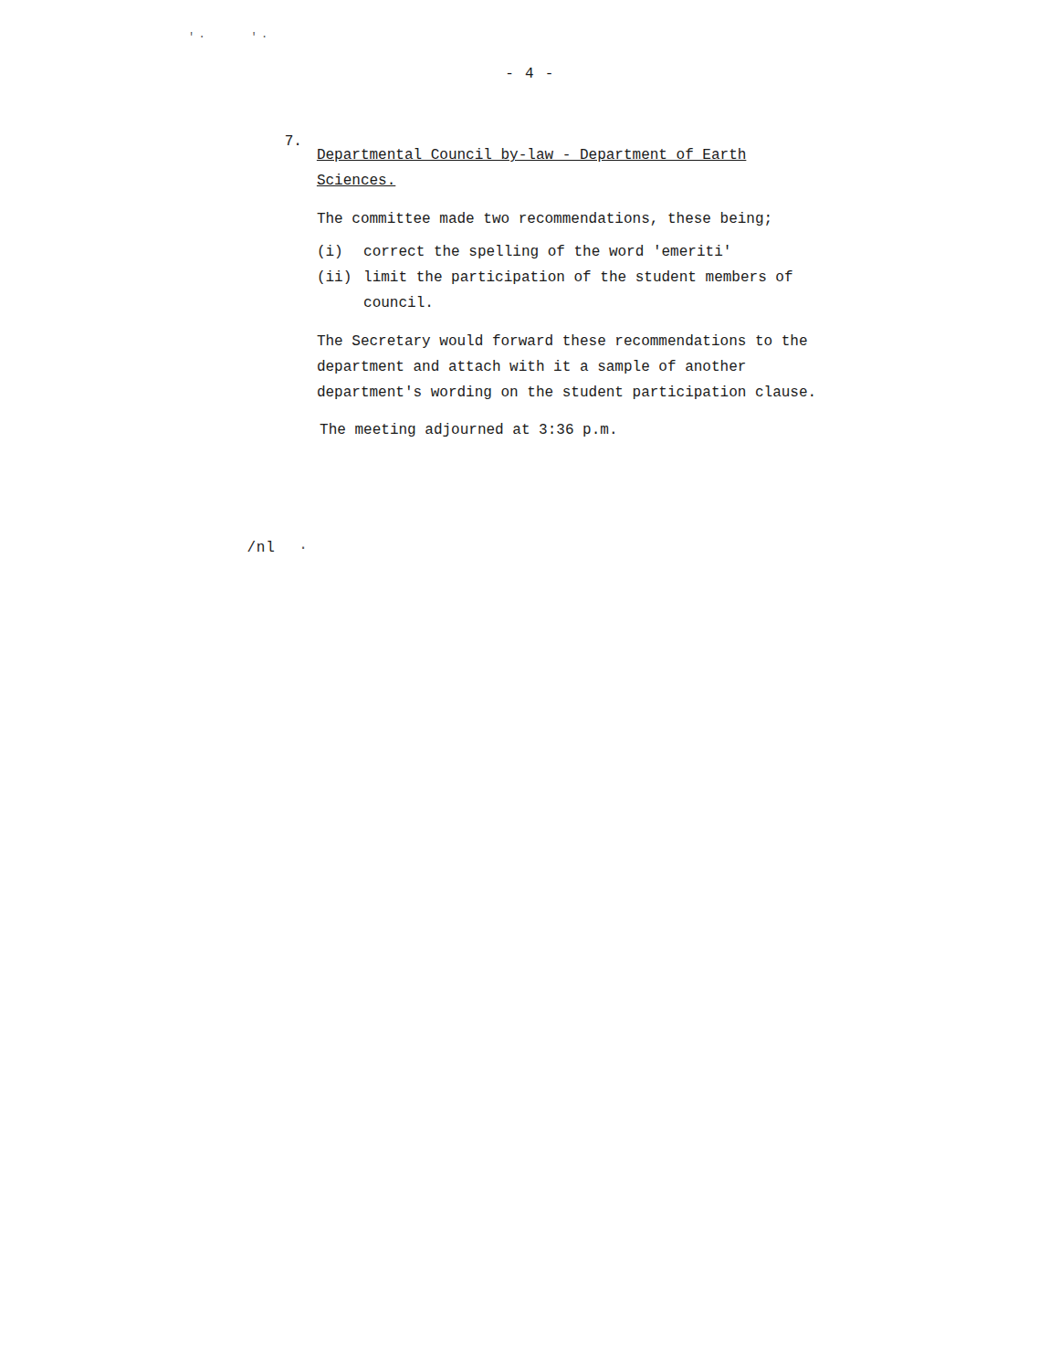'· '·
- 4 -
7.
Departmental Council by-law - Department of Earth Sciences.
The committee made two recommendations, these being;
(i) correct the spelling of the word 'emeriti'
(ii) limit the participation of the student members of council.
The Secretary would forward these recommendations to the department and attach with it a sample of another department's wording on the student participation clause.
The meeting adjourned at 3:36 p.m.
/nl·